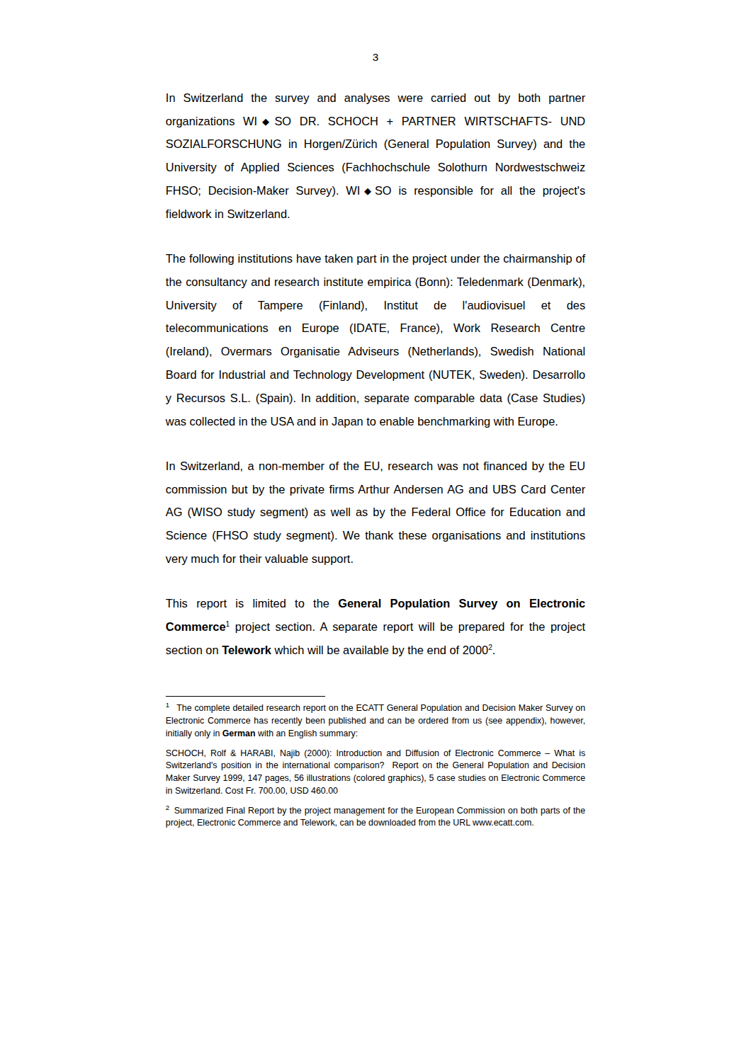3
In Switzerland the survey and analyses were carried out by both partner organizations WI◆SO DR. SCHOCH + PARTNER WIRTSCHAFTS- UND SOZIALFORSCHUNG in Horgen/Zürich (General Population Survey) and the University of Applied Sciences (Fachhochschule Solothurn Nordwestschweiz FHSO; Decision-Maker Survey). WI◆SO is responsible for all the project's fieldwork in Switzerland.
The following institutions have taken part in the project under the chairmanship of the consultancy and research institute empirica (Bonn): Teledenmark (Denmark), University of Tampere (Finland), Institut de l'audiovisuel et des telecommunications en Europe (IDATE, France), Work Research Centre (Ireland), Overmars Organisatie Adviseurs (Netherlands), Swedish National Board for Industrial and Technology Development (NUTEK, Sweden). Desarrollo y Recursos S.L. (Spain). In addition, separate comparable data (Case Studies) was collected in the USA and in Japan to enable benchmarking with Europe.
In Switzerland, a non-member of the EU, research was not financed by the EU commission but by the private firms Arthur Andersen AG and UBS Card Center AG (WISO study segment) as well as by the Federal Office for Education and Science (FHSO study segment). We thank these organisations and institutions very much for their valuable support.
This report is limited to the General Population Survey on Electronic Commerce1 project section. A separate report will be prepared for the project section on Telework which will be available by the end of 20002.
1 The complete detailed research report on the ECATT General Population and Decision Maker Survey on Electronic Commerce has recently been published and can be ordered from us (see appendix), however, initially only in German with an English summary:
SCHOCH, Rolf & HARABI, Najib (2000): Introduction and Diffusion of Electronic Commerce – What is Switzerland's position in the international comparison? Report on the General Population and Decision Maker Survey 1999, 147 pages, 56 illustrations (colored graphics), 5 case studies on Electronic Commerce in Switzerland. Cost Fr. 700.00, USD 460.00
2 Summarized Final Report by the project management for the European Commission on both parts of the project, Electronic Commerce and Telework, can be downloaded from the URL www.ecatt.com.